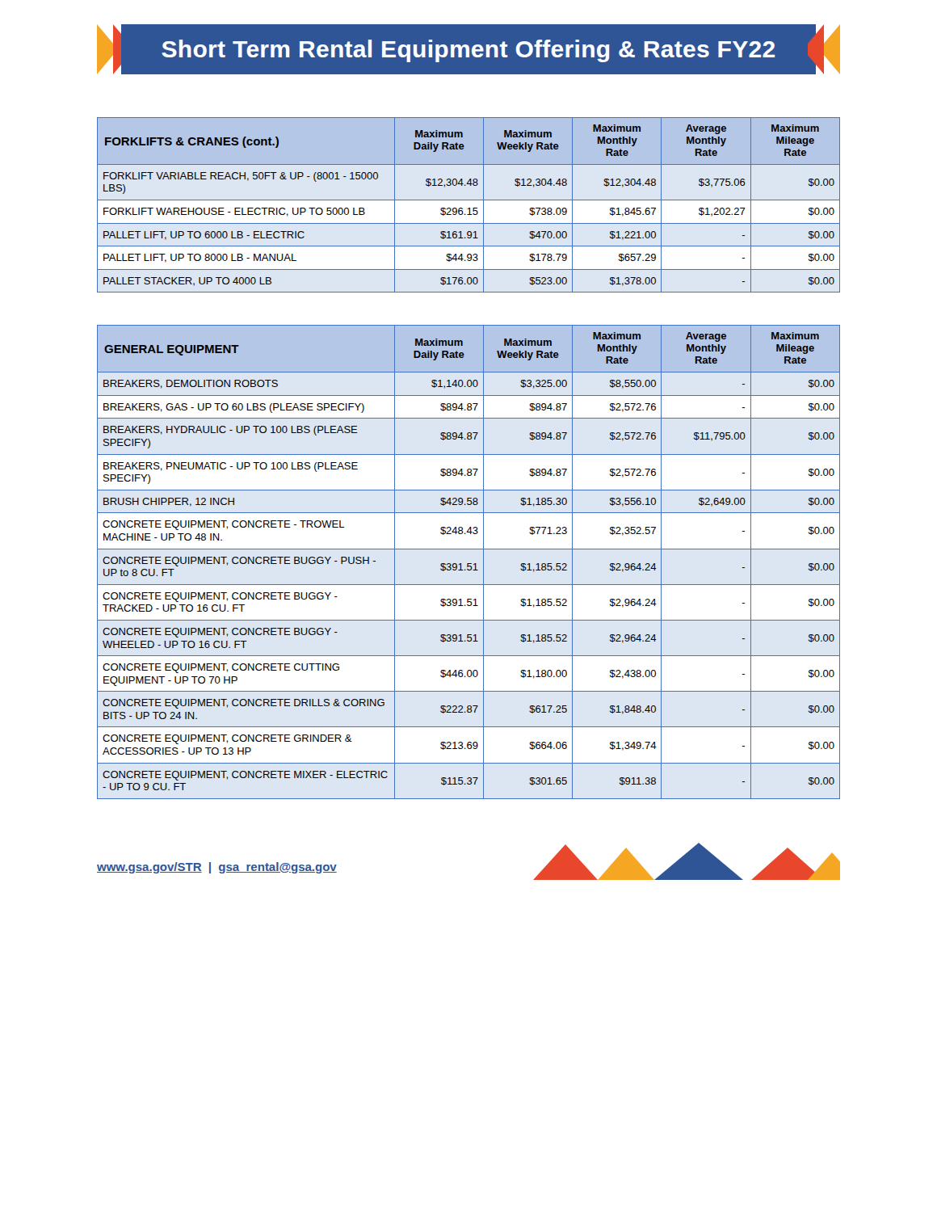Short Term Rental Equipment Offering & Rates FY22
| FORKLIFTS & CRANES (cont.) | Maximum Daily Rate | Maximum Weekly Rate | Maximum Monthly Rate | Average Monthly Rate | Maximum Mileage Rate |
| --- | --- | --- | --- | --- | --- |
| FORKLIFT VARIABLE REACH, 50FT & UP - (8001 - 15000 LBS) | $12,304.48 | $12,304.48 | $12,304.48 | $3,775.06 | $0.00 |
| FORKLIFT WAREHOUSE - ELECTRIC, UP TO 5000 LB | $296.15 | $738.09 | $1,845.67 | $1,202.27 | $0.00 |
| PALLET LIFT, UP TO 6000 LB - ELECTRIC | $161.91 | $470.00 | $1,221.00 | - | $0.00 |
| PALLET LIFT, UP TO 8000 LB - MANUAL | $44.93 | $178.79 | $657.29 | - | $0.00 |
| PALLET STACKER, UP TO 4000 LB | $176.00 | $523.00 | $1,378.00 | - | $0.00 |
| GENERAL EQUIPMENT | Maximum Daily Rate | Maximum Weekly Rate | Maximum Monthly Rate | Average Monthly Rate | Maximum Mileage Rate |
| --- | --- | --- | --- | --- | --- |
| BREAKERS, DEMOLITION ROBOTS | $1,140.00 | $3,325.00 | $8,550.00 | - | $0.00 |
| BREAKERS, GAS - UP TO 60 LBS (PLEASE SPECIFY) | $894.87 | $894.87 | $2,572.76 | - | $0.00 |
| BREAKERS, HYDRAULIC - UP TO 100 LBS (PLEASE SPECIFY) | $894.87 | $894.87 | $2,572.76 | $11,795.00 | $0.00 |
| BREAKERS, PNEUMATIC - UP TO 100 LBS (PLEASE SPECIFY) | $894.87 | $894.87 | $2,572.76 | - | $0.00 |
| BRUSH CHIPPER, 12 INCH | $429.58 | $1,185.30 | $3,556.10 | $2,649.00 | $0.00 |
| CONCRETE EQUIPMENT, CONCRETE - TROWEL MACHINE - UP TO 48 IN. | $248.43 | $771.23 | $2,352.57 | - | $0.00 |
| CONCRETE EQUIPMENT, CONCRETE BUGGY - PUSH - UP to 8 CU. FT | $391.51 | $1,185.52 | $2,964.24 | - | $0.00 |
| CONCRETE EQUIPMENT, CONCRETE BUGGY - TRACKED - UP TO 16 CU. FT | $391.51 | $1,185.52 | $2,964.24 | - | $0.00 |
| CONCRETE EQUIPMENT, CONCRETE BUGGY - WHEELED - UP TO 16 CU. FT | $391.51 | $1,185.52 | $2,964.24 | - | $0.00 |
| CONCRETE EQUIPMENT, CONCRETE CUTTING EQUIPMENT - UP TO 70 HP | $446.00 | $1,180.00 | $2,438.00 | - | $0.00 |
| CONCRETE EQUIPMENT, CONCRETE DRILLS & CORING BITS - UP TO 24 IN. | $222.87 | $617.25 | $1,848.40 | - | $0.00 |
| CONCRETE EQUIPMENT, CONCRETE GRINDER & ACCESSORIES - UP TO 13 HP | $213.69 | $664.06 | $1,349.74 | - | $0.00 |
| CONCRETE EQUIPMENT, CONCRETE MIXER - ELECTRIC - UP TO 9 CU. FT | $115.37 | $301.65 | $911.38 | - | $0.00 |
www.gsa.gov/STR | gsa_rental@gsa.gov